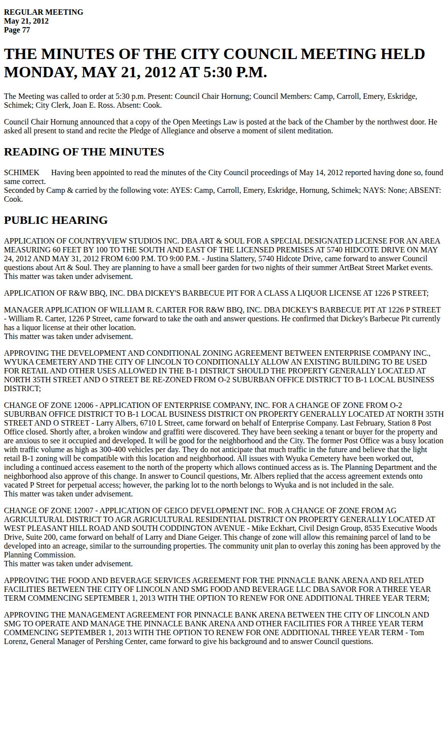REGULAR MEETING
May 21, 2012
Page 77
THE MINUTES OF THE CITY COUNCIL MEETING HELD
MONDAY, MAY 21, 2012 AT 5:30 P.M.
The Meeting was called to order at 5:30 p.m. Present: Council Chair Hornung; Council Members: Camp, Carroll, Emery, Eskridge, Schimek; City Clerk, Joan E. Ross. Absent: Cook.
Council Chair Hornung announced that a copy of the Open Meetings Law is posted at the back of the Chamber by the northwest door. He asked all present to stand and recite the Pledge of Allegiance and observe a moment of silent meditation.
READING OF THE MINUTES
SCHIMEK Having been appointed to read the minutes of the City Council proceedings of May 14, 2012 reported having done so, found same correct.
Seconded by Camp & carried by the following vote: AYES: Camp, Carroll, Emery, Eskridge, Hornung, Schimek; NAYS: None; ABSENT: Cook.
PUBLIC HEARING
APPLICATION OF COUNTRYVIEW STUDIOS INC. DBA ART & SOUL FOR A SPECIAL DESIGNATED LICENSE FOR AN AREA MEASURING 60 FEET BY 100 TO THE SOUTH AND EAST OF THE LICENSED PREMISES AT 5740 HIDCOTE DRIVE ON MAY 24, 2012 AND MAY 31, 2012 FROM 6:00 P.M. TO 9:00 P.M. - Justina Slattery, 5740 Hidcote Drive, came forward to answer Council questions about Art & Soul. They are planning to have a small beer garden for two nights of their summer ArtBeat Street Market events.
This matter was taken under advisement.
APPLICATION OF R&W BBQ, INC. DBA DICKEY'S BARBECUE PIT FOR A CLASS A LIQUOR LICENSE AT 1226 P STREET;
MANAGER APPLICATION OF WILLIAM R. CARTER FOR R&W BBQ, INC. DBA DICKEY'S BARBECUE PIT AT 1226 P STREET - William R. Carter, 1226 P Street, came forward to take the oath and answer questions. He confirmed that Dickey's Barbecue Pit currently has a liquor license at their other location.
This matter was taken under advisement.
APPROVING THE DEVELOPMENT AND CONDITIONAL ZONING AGREEMENT BETWEEN ENTERPRISE COMPANY INC., WYUKA CEMETERY AND THE CITY OF LINCOLN TO CONDITIONALLY ALLOW AN EXISTING BUILDING TO BE USED FOR RETAIL AND OTHER USES ALLOWED IN THE B-1 DISTRICT SHOULD THE PROPERTY GENERALLY LOCAT.ED AT NORTH 35TH STREET AND O STREET BE RE-ZONED FROM O-2 SUBURBAN OFFICE DISTRICT TO B-1 LOCAL BUSINESS DISTRICT;
CHANGE OF ZONE 12006 - APPLICATION OF ENTERPRISE COMPANY, INC. FOR A CHANGE OF ZONE FROM O-2 SUBURBAN OFFICE DISTRICT TO B-1 LOCAL BUSINESS DISTRICT ON PROPERTY GENERALLY LOCATED AT NORTH 35TH STREET AND O STREET - Larry Albers, 6710 L Street, came forward on behalf of Enterprise Company. Last February, Station 8 Post Office closed. Shortly after, a broken window and graffiti were discovered. They have been seeking a tenant or buyer for the property and are anxious to see it occupied and developed. It will be good for the neighborhood and the City. The former Post Office was a busy location with traffic volume as high as 300-400 vehicles per day. They do not anticipate that much traffic in the future and believe that the light retail B-1 zoning will be compatible with this location and neighborhood. All issues with Wyuka Cemetery have been worked out, including a continued access easement to the north of the property which allows continued access as is. The Planning Department and the neighborhood also approve of this change. In answer to Council questions, Mr. Albers replied that the access agreement extends onto vacated P Street for perpetual access; however, the parking lot to the north belongs to Wyuka and is not included in the sale.
This matter was taken under advisement.
CHANGE OF ZONE 12007 - APPLICATION OF GEICO DEVELOPMENT INC. FOR A CHANGE OF ZONE FROM AG AGRICULTURAL DISTRICT TO AGR AGRICULTURAL RESIDENTIAL DISTRICT ON PROPERTY GENERALLY LOCATED AT WEST PLEASANT HILL ROAD AND SOUTH CODDINGTON AVENUE - Mike Eckhart, Civil Design Group, 8535 Executive Woods Drive, Suite 200, came forward on behalf of Larry and Diane Geiger. This change of zone will allow this remaining parcel of land to be developed into an acreage, similar to the surrounding properties. The community unit plan to overlay this zoning has been approved by the Planning Commission.
This matter was taken under advisement.
APPROVING THE FOOD AND BEVERAGE SERVICES AGREEMENT FOR THE PINNACLE BANK ARENA AND RELATED FACILITIES BETWEEN THE CITY OF LINCOLN AND SMG FOOD AND BEVERAGE LLC DBA SAVOR FOR A THREE YEAR TERM COMMENCING SEPTEMBER 1, 2013 WITH THE OPTION TO RENEW FOR ONE ADDITIONAL THREE YEAR TERM;
APPROVING THE MANAGEMENT AGREEMENT FOR PINNACLE BANK ARENA BETWEEN THE CITY OF LINCOLN AND SMG TO OPERATE AND MANAGE THE PINNACLE BANK ARENA AND OTHER FACILITIES FOR A THREE YEAR TERM COMMENCING SEPTEMBER 1, 2013 WITH THE OPTION TO RENEW FOR ONE ADDITIONAL THREE YEAR TERM - Tom Lorenz, General Manager of Pershing Center, came forward to give his background and to answer Council questions.